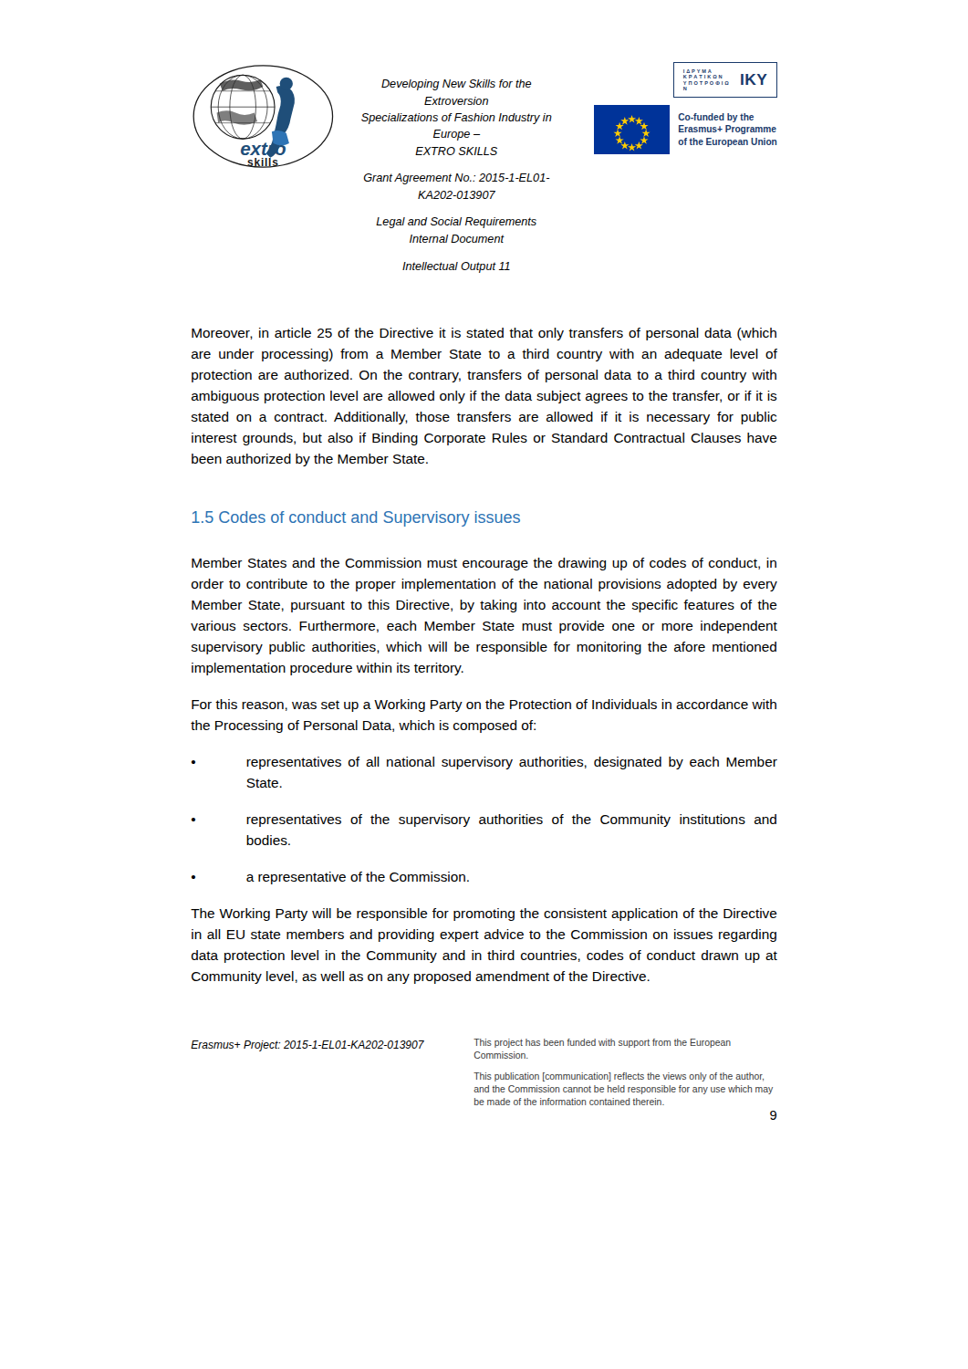extro skills
Developing New Skills for the Extroversion
Specializations of Fashion Industry in Europe –
EXTRO SKILLS
Grant Agreement No.: 2015-1-EL01-KA202-013907
Legal and Social Requirements Internal Document
Intellectual Output 11
Ι Δ Ρ Υ Μ Α
Κ Ρ Α Τ Ι Κ Ω Ν
Υ Π Ο Τ Ρ Ο Φ Ι Ω Ν
IKY
Co-funded by the
Erasmus+ Programme
of the European Union
Moreover, in article 25 of the Directive it is stated that only transfers of personal data (which are under processing) from a Member State to a third country with an adequate level of protection are authorized. On the contrary, transfers of personal data to a third country with ambiguous protection level are allowed only if the data subject agrees to the transfer, or if it is stated on a contract. Additionally, those transfers are allowed if it is necessary for public interest grounds, but also if Binding Corporate Rules or Standard Contractual Clauses have been authorized by the Member State.
1.5 Codes of conduct and Supervisory issues
Member States and the Commission must encourage the drawing up of codes of conduct, in order to contribute to the proper implementation of the national provisions adopted by every Member State, pursuant to this Directive, by taking into account the specific features of the various sectors. Furthermore, each Member State must provide one or more independent supervisory public authorities, which will be responsible for monitoring the afore mentioned implementation procedure within its territory.
For this reason, was set up a Working Party on the Protection of Individuals in accordance with the Processing of Personal Data, which is composed of:
• representatives of all national supervisory authorities, designated by each Member State.
• representatives of the supervisory authorities of the Community institutions and bodies.
• a representative of the Commission.
The Working Party will be responsible for promoting the consistent application of the Directive in all EU state members and providing expert advice to the Commission on issues regarding data protection level in the Community and in third countries, codes of conduct drawn up at Community level, as well as on any proposed amendment of the Directive.
Erasmus+ Project: 2015-1-EL01-KA202-013907
This project has been funded with support from the European Commission.
This publication [communication] reflects the views only of the author, and the Commission cannot be held responsible for any use which may be made of the information contained therein.
9